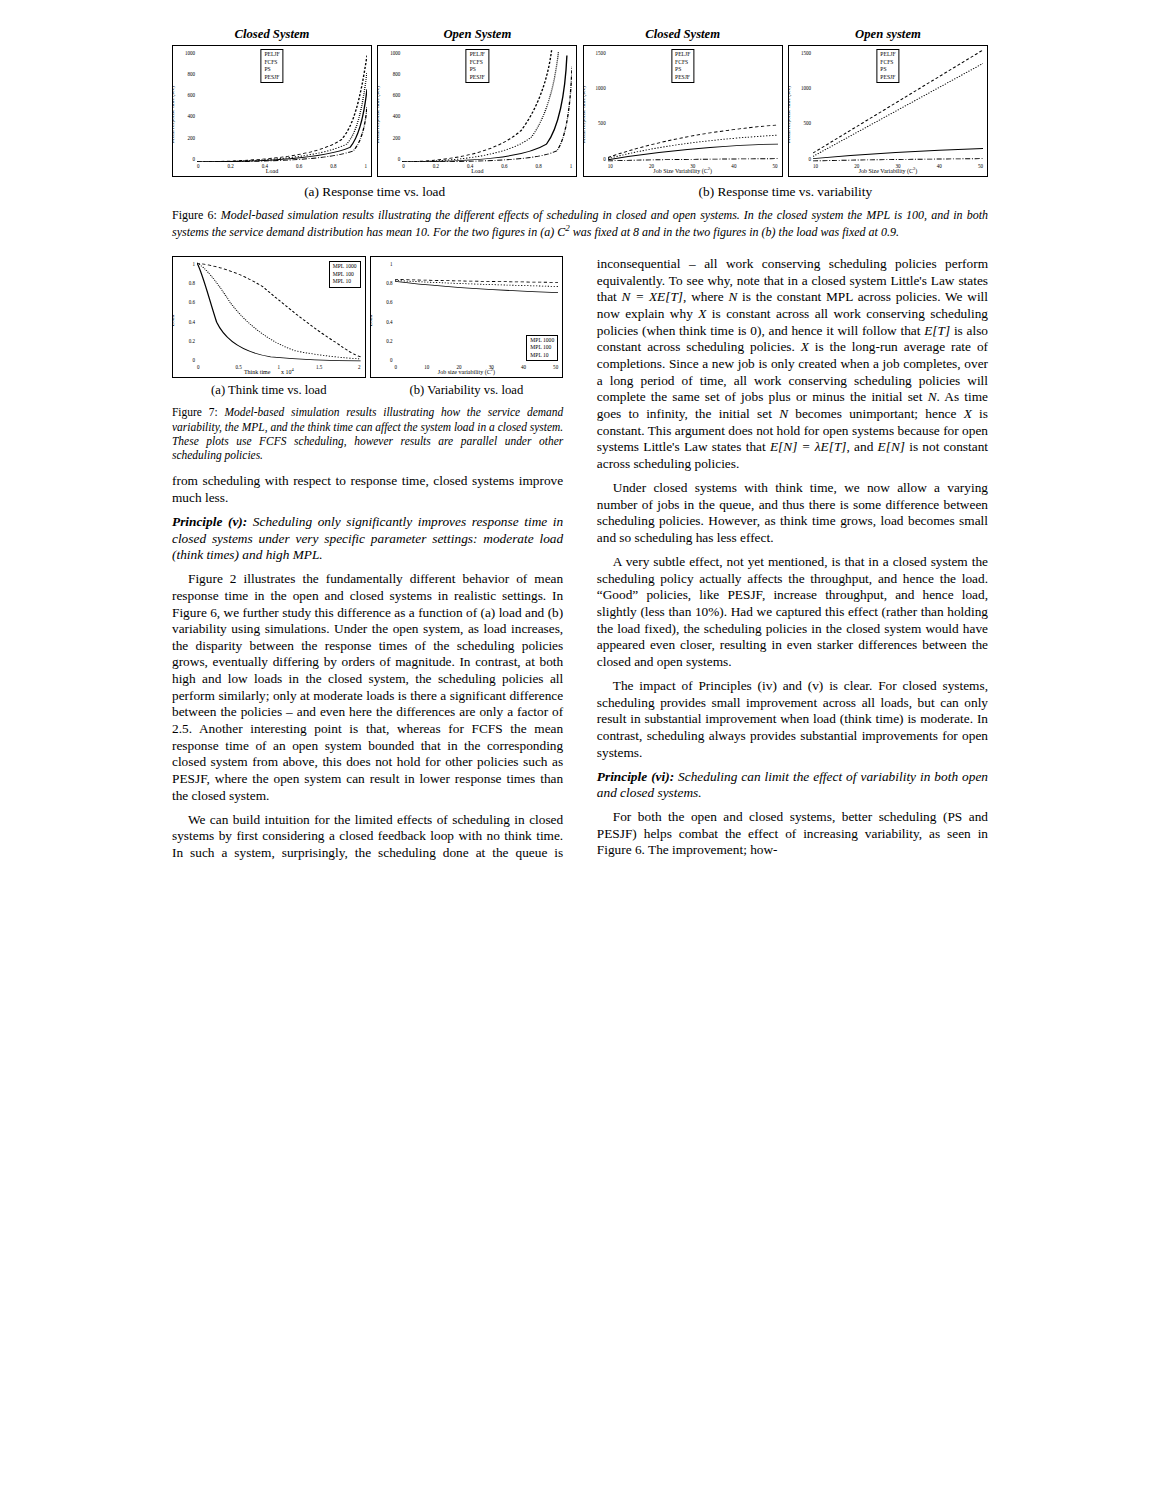Closed System
PELJF FCFS PS PESJF
Mean response time (sec)
10008006004002000
00.20.40.60.81
Load
Open System
PELJF FCFS PS PESJF
Mean response time (sec)
10008006004002000
00.20.40.60.81
Load
Closed System
PELJF FCFS PS PESJF
Mean response time (sec)
150010005000
1020304050
Job Size Variability (C2)
Open system
PELJF FCFS PS PESJF
Mean response time (sec)
150010005000
1020304050
Job Size Variability (C2)
(a) Response time vs. load
(b) Response time vs. variability
Figure 6: Model-based simulation results illustrating the different effects of scheduling in closed and open systems. In the closed system the MPL is 100, and in both systems the service demand distribution has mean 10. For the two figures in (a) C2 was fixed at 8 and in the two figures in (b) the load was fixed at 0.9.
MPL 1000 MPL 100 MPL 10
Load
10.80.60.40.20
00.511.52
Think time x 104
(a) Think time vs. load
MPL 1000 MPL 100 MPL 10
Load
10.80.60.40.20
01020304050
Job size variability (C2)
(b) Variability vs. load
Figure 7: Model-based simulation results illustrating how the service demand variability, the MPL, and the think time can affect the system load in a closed system. These plots use FCFS scheduling, however results are parallel under other scheduling policies.
from scheduling with respect to response time, closed systems improve much less.
Principle (v): Scheduling only significantly improves response time in closed systems under very specific parameter settings: moderate load (think times) and high MPL.
Figure 2 illustrates the fundamentally different behavior of mean response time in the open and closed systems in realistic settings. In Figure 6, we further study this difference as a function of (a) load and (b) variability using simulations. Under the open system, as load increases, the disparity between the response times of the scheduling policies grows, eventually differing by orders of magnitude. In contrast, at both high and low loads in the closed system, the scheduling policies all perform similarly; only at moderate loads is there a significant difference between the policies – and even here the differences are only a factor of 2.5. Another interesting point is that, whereas for FCFS the mean response time of an open system bounded that in the corresponding closed system from above, this does not hold for other policies such as PESJF, where the open system can result in lower response times than the closed system.
We can build intuition for the limited effects of scheduling in closed systems by first considering a closed feedback loop with no think time. In such a system, surprisingly, the scheduling done at the queue is inconsequential – all work conserving scheduling policies perform equivalently. To see why, note that in a closed system Little's Law states that N = XE[T], where N is the constant MPL across policies. We will now explain why X is constant across all work conserving scheduling policies (when think time is 0), and hence it will follow that E[T] is also constant across scheduling policies. X is the long-run average rate of completions. Since a new job is only created when a job completes, over a long period of time, all work conserving scheduling policies will complete the same set of jobs plus or minus the initial set N. As time goes to infinity, the initial set N becomes unimportant; hence X is constant. This argument does not hold for open systems because for open systems Little's Law states that E[N] = λE[T], and E[N] is not constant across scheduling policies.
Under closed systems with think time, we now allow a varying number of jobs in the queue, and thus there is some difference between scheduling policies. However, as think time grows, load becomes small and so scheduling has less effect.
A very subtle effect, not yet mentioned, is that in a closed system the scheduling policy actually affects the throughput, and hence the load. “Good” policies, like PESJF, increase throughput, and hence load, slightly (less than 10%). Had we captured this effect (rather than holding the load fixed), the scheduling policies in the closed system would have appeared even closer, resulting in even starker differences between the closed and open systems.
The impact of Principles (iv) and (v) is clear. For closed systems, scheduling provides small improvement across all loads, but can only result in substantial improvement when load (think time) is moderate. In contrast, scheduling always provides substantial improvements for open systems.
Principle (vi): Scheduling can limit the effect of variability in both open and closed systems.
For both the open and closed systems, better scheduling (PS and PESJF) helps combat the effect of increasing variability, as seen in Figure 6. The improvement; how-